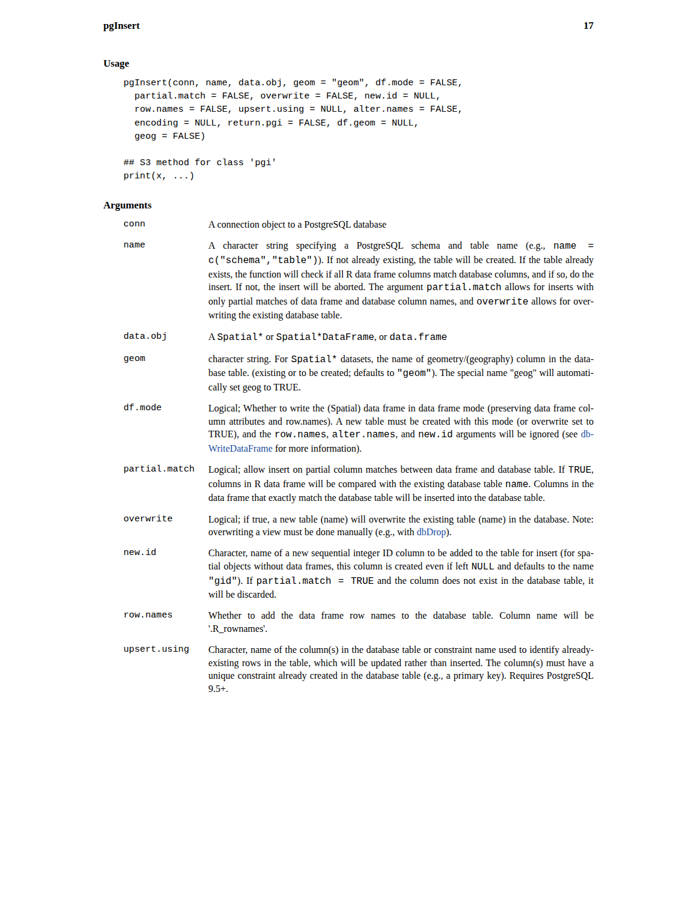pgInsert 17
Usage
pgInsert(conn, name, data.obj, geom = "geom", df.mode = FALSE,
  partial.match = FALSE, overwrite = FALSE, new.id = NULL,
  row.names = FALSE, upsert.using = NULL, alter.names = FALSE,
  encoding = NULL, return.pgi = FALSE, df.geom = NULL,
  geog = FALSE)

## S3 method for class 'pgi'
print(x, ...)
Arguments
conn
A connection object to a PostgreSQL database
name
A character string specifying a PostgreSQL schema and table name (e.g., name = c("schema","table")). If not already existing, the table will be created. If the table already exists, the function will check if all R data frame columns match database columns, and if so, do the insert. If not, the insert will be aborted. The argument partial.match allows for inserts with only partial matches of data frame and database column names, and overwrite allows for overwriting the existing database table.
data.obj
A Spatial* or Spatial*DataFrame, or data.frame
geom
character string. For Spatial* datasets, the name of geometry/(geography) column in the database table. (existing or to be created; defaults to "geom"). The special name "geog" will automatically set geog to TRUE.
df.mode
Logical; Whether to write the (Spatial) data frame in data frame mode (preserving data frame column attributes and row.names). A new table must be created with this mode (or overwrite set to TRUE), and the row.names, alter.names, and new.id arguments will be ignored (see dbWriteDataFrame for more information).
partial.match
Logical; allow insert on partial column matches between data frame and database table. If TRUE, columns in R data frame will be compared with the existing database table name. Columns in the data frame that exactly match the database table will be inserted into the database table.
overwrite
Logical; if true, a new table (name) will overwrite the existing table (name) in the database. Note: overwriting a view must be done manually (e.g., with dbDrop).
new.id
Character, name of a new sequential integer ID column to be added to the table for insert (for spatial objects without data frames, this column is created even if left NULL and defaults to the name "gid"). If partial.match = TRUE and the column does not exist in the database table, it will be discarded.
row.names
Whether to add the data frame row names to the database table. Column name will be '.R_rownames'.
upsert.using
Character, name of the column(s) in the database table or constraint name used to identify already-existing rows in the table, which will be updated rather than inserted. The column(s) must have a unique constraint already created in the database table (e.g., a primary key). Requires PostgreSQL 9.5+.